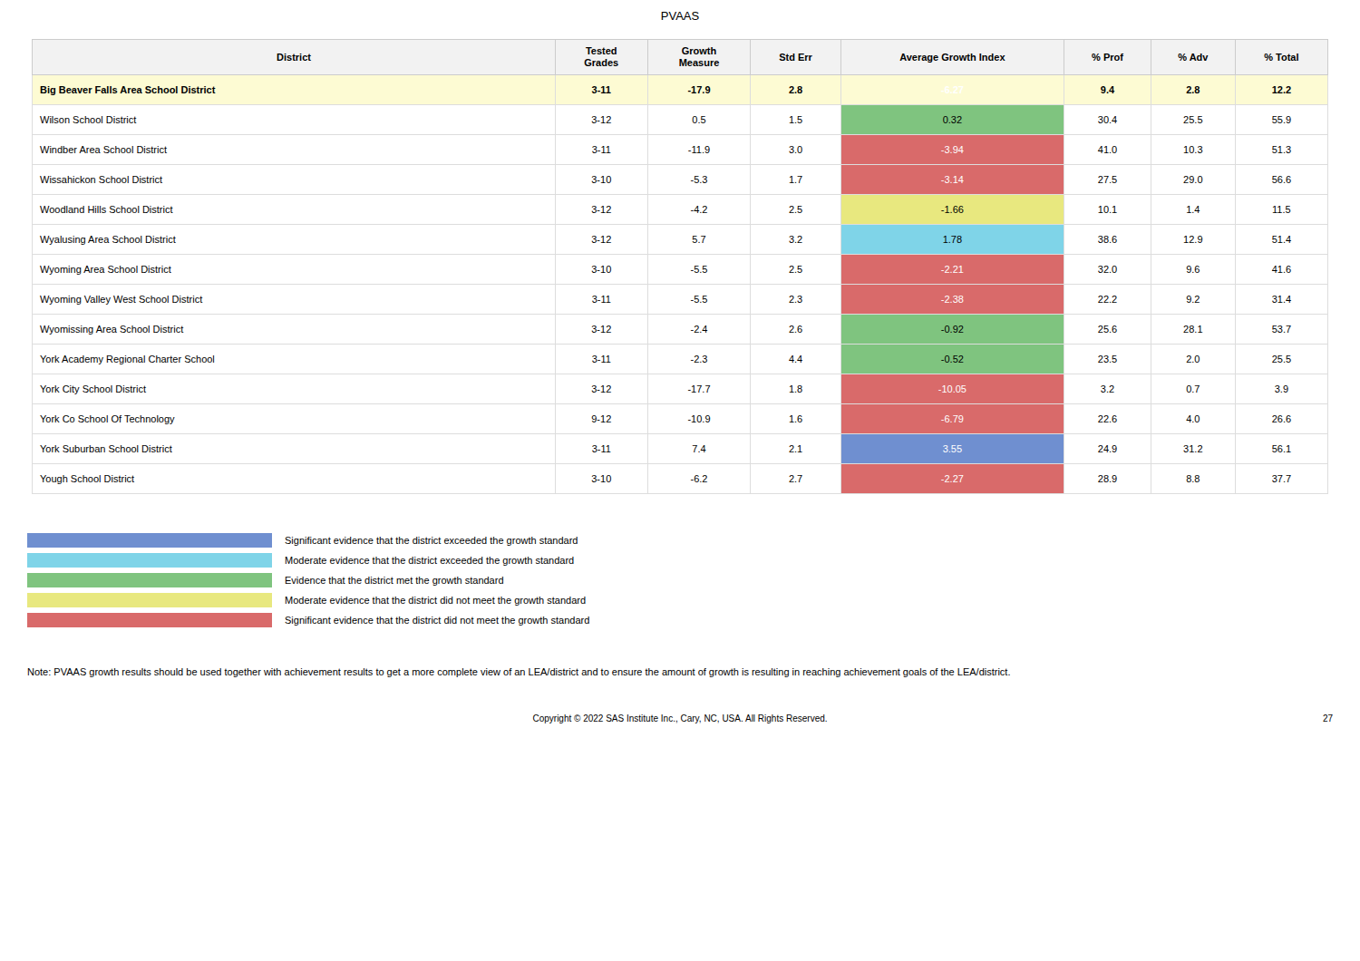PVAAS
| District | Tested Grades | Growth Measure | Std Err | Average Growth Index | % Prof | % Adv | % Total |
| --- | --- | --- | --- | --- | --- | --- | --- |
| Big Beaver Falls Area School District | 3-11 | -17.9 | 2.8 | -6.27 | 9.4 | 2.8 | 12.2 |
| Wilson School District | 3-12 | 0.5 | 1.5 | 0.32 | 30.4 | 25.5 | 55.9 |
| Windber Area School District | 3-11 | -11.9 | 3.0 | -3.94 | 41.0 | 10.3 | 51.3 |
| Wissahickon School District | 3-10 | -5.3 | 1.7 | -3.14 | 27.5 | 29.0 | 56.6 |
| Woodland Hills School District | 3-12 | -4.2 | 2.5 | -1.66 | 10.1 | 1.4 | 11.5 |
| Wyalusing Area School District | 3-12 | 5.7 | 3.2 | 1.78 | 38.6 | 12.9 | 51.4 |
| Wyoming Area School District | 3-10 | -5.5 | 2.5 | -2.21 | 32.0 | 9.6 | 41.6 |
| Wyoming Valley West School District | 3-11 | -5.5 | 2.3 | -2.38 | 22.2 | 9.2 | 31.4 |
| Wyomissing Area School District | 3-12 | -2.4 | 2.6 | -0.92 | 25.6 | 28.1 | 53.7 |
| York Academy Regional Charter School | 3-11 | -2.3 | 4.4 | -0.52 | 23.5 | 2.0 | 25.5 |
| York City School District | 3-12 | -17.7 | 1.8 | -10.05 | 3.2 | 0.7 | 3.9 |
| York Co School Of Technology | 9-12 | -10.9 | 1.6 | -6.79 | 22.6 | 4.0 | 26.6 |
| York Suburban School District | 3-11 | 7.4 | 2.1 | 3.55 | 24.9 | 31.2 | 56.1 |
| Yough School District | 3-10 | -6.2 | 2.7 | -2.27 | 28.9 | 8.8 | 37.7 |
| | Significant evidence that the district exceeded the growth standard |
| | Moderate evidence that the district exceeded the growth standard |
| | Evidence that the district met the growth standard |
| | Moderate evidence that the district did not meet the growth standard |
| | Significant evidence that the district did not meet the growth standard |
Note: PVAAS growth results should be used together with achievement results to get a more complete view of an LEA/district and to ensure the amount of growth is resulting in reaching achievement goals of the LEA/district.
Copyright © 2022 SAS Institute Inc., Cary, NC, USA. All Rights Reserved. 27